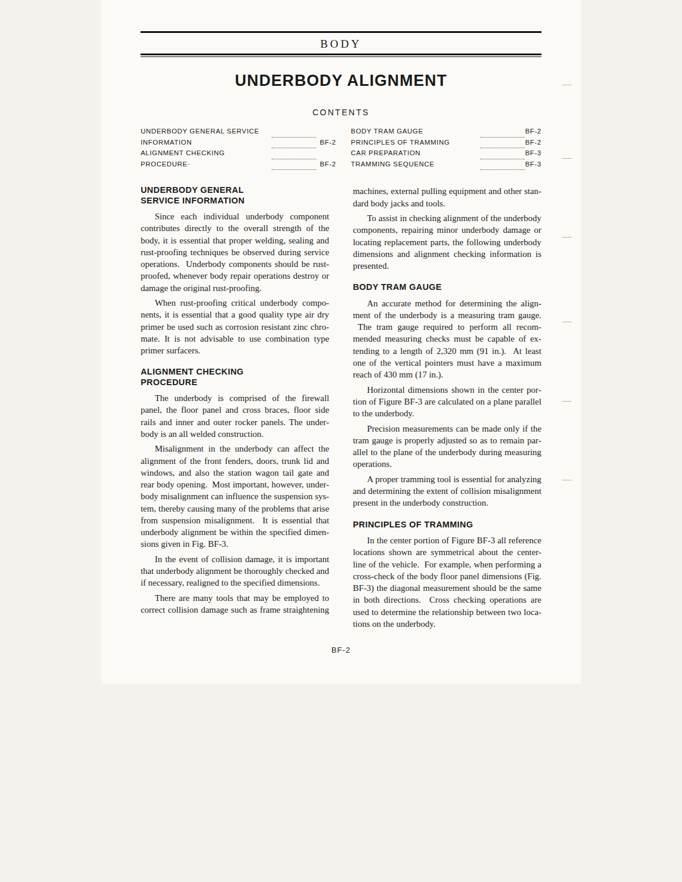BODY
UNDERBODY ALIGNMENT
CONTENTS
| UNDERBODY GENERAL SERVICE | | | | BODY TRAM GAUGE | | BF-2 |
| INFORMATION | | BF-2 | | PRINCIPLES OF TRAMMING | | BF-2 |
| ALIGNMENT CHECKING | | | | CAR PREPARATION | | BF-3 |
| PROCEDURE· | | BF-2 | | TRAMMING SEQUENCE | | BF-3 |
UNDERBODY GENERAL
SERVICE INFORMATION
Since each individual underbody component contributes directly to the overall strength of the body, it is essential that proper welding, sealing and rust-proofing techniques be observed during service operations. Underbody components should be rust-proofed, whenever body repair operations destroy or damage the original rust-proofing.
When rust-proofing critical underbody components, it is essential that a good quality type air dry primer be used such as corrosion resistant zinc chromate. It is not advisable to use combination type primer surfacers.
ALIGNMENT CHECKING
PROCEDURE
The underbody is comprised of the firewall panel, the floor panel and cross braces, floor side rails and inner and outer rocker panels. The underbody is an all welded construction.
Misalignment in the underbody can affect the alignment of the front fenders, doors, trunk lid and windows, and also the station wagon tail gate and rear body opening. Most important, however, underbody misalignment can influence the suspension system, thereby causing many of the problems that arise from suspension misalignment. It is essential that underbody alignment be within the specified dimensions given in Fig. BF-3.
In the event of collision damage, it is important that underbody alignment be thoroughly checked and if necessary, realigned to the specified dimensions.
There are many tools that may be employed to correct collision damage such as frame straightening machines, external pulling equipment and other standard body jacks and tools.
To assist in checking alignment of the underbody components, repairing minor underbody damage or locating replacement parts, the following underbody dimensions and alignment checking information is presented.
BODY TRAM GAUGE
An accurate method for determining the alignment of the underbody is a measuring tram gauge. The tram gauge required to perform all recommended measuring checks must be capable of extending to a length of 2,320 mm (91 in.). At least one of the vertical pointers must have a maximum reach of 430 mm (17 in.).
Horizontal dimensions shown in the center portion of Figure BF-3 are calculated on a plane parallel to the underbody.
Precision measurements can be made only if the tram gauge is properly adjusted so as to remain parallel to the plane of the underbody during measuring operations.
A proper tramming tool is essential for analyzing and determining the extent of collision misalignment present in the underbody construction.
PRINCIPLES OF TRAMMING
In the center portion of Figure BF-3 all reference locations shown are symmetrical about the center-line of the vehicle. For example, when performing a cross-check of the body floor panel dimensions (Fig. BF-3) the diagonal measurement should be the same in both directions. Cross checking operations are used to determine the relationship between two locations on the underbody.
BF-2